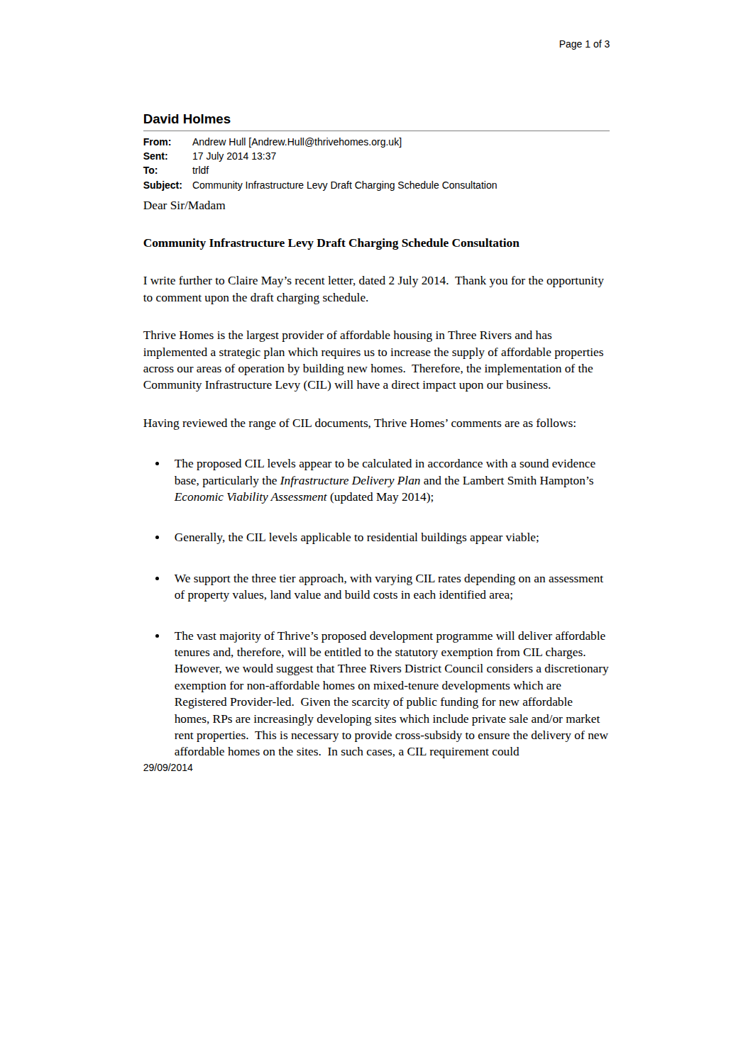Page 1 of 3
David Holmes
| From: | Andrew Hull [Andrew.Hull@thrivehomes.org.uk] |
| Sent: | 17 July 2014 13:37 |
| To: | trldf |
| Subject: | Community Infrastructure Levy Draft Charging Schedule Consultation |
Dear Sir/Madam
Community Infrastructure Levy Draft Charging Schedule Consultation
I write further to Claire May’s recent letter, dated 2 July 2014. Thank you for the opportunity to comment upon the draft charging schedule.
Thrive Homes is the largest provider of affordable housing in Three Rivers and has implemented a strategic plan which requires us to increase the supply of affordable properties across our areas of operation by building new homes. Therefore, the implementation of the Community Infrastructure Levy (CIL) will have a direct impact upon our business.
Having reviewed the range of CIL documents, Thrive Homes’ comments are as follows:
The proposed CIL levels appear to be calculated in accordance with a sound evidence base, particularly the Infrastructure Delivery Plan and the Lambert Smith Hampton’s Economic Viability Assessment (updated May 2014);
Generally, the CIL levels applicable to residential buildings appear viable;
We support the three tier approach, with varying CIL rates depending on an assessment of property values, land value and build costs in each identified area;
The vast majority of Thrive’s proposed development programme will deliver affordable tenures and, therefore, will be entitled to the statutory exemption from CIL charges. However, we would suggest that Three Rivers District Council considers a discretionary exemption for non-affordable homes on mixed-tenure developments which are Registered Provider-led. Given the scarcity of public funding for new affordable homes, RPs are increasingly developing sites which include private sale and/or market rent properties. This is necessary to provide cross-subsidy to ensure the delivery of new affordable homes on the sites. In such cases, a CIL requirement could
29/09/2014